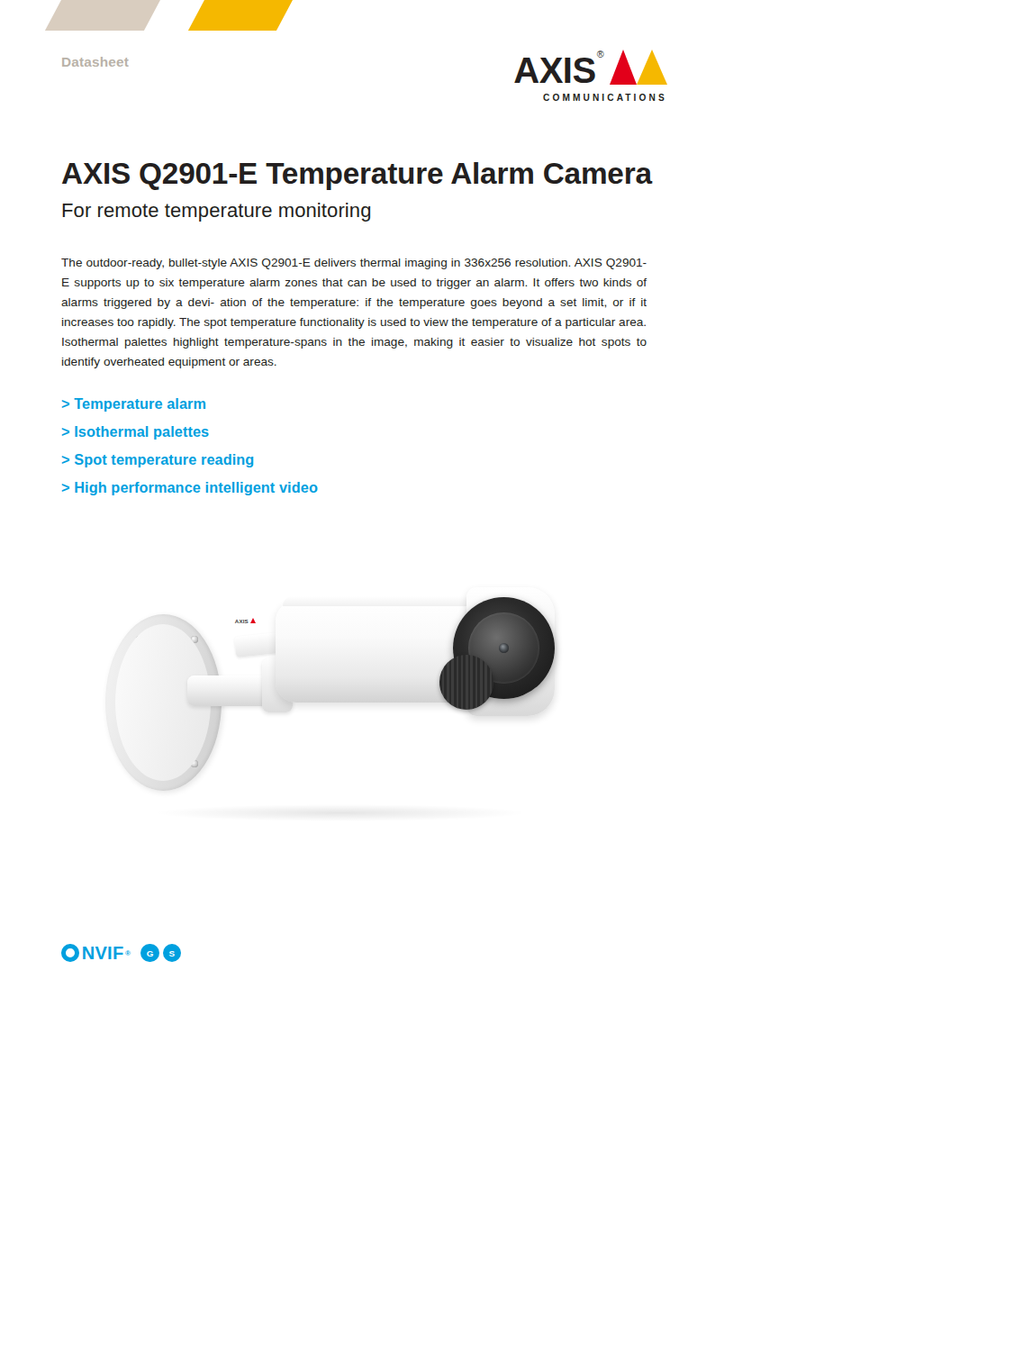Datasheet
AXIS®
COMMUNICATIONS
AXIS Q2901-E Temperature Alarm Camera
For remote temperature monitoring
The outdoor-ready, bullet-style AXIS Q2901-E delivers thermal imaging in 336x256 resolution. AXIS Q2901-E supports up to six temperature alarm zones that can be used to trigger an alarm. It offers two kinds of alarms triggered by a devi‑ ation of the temperature: if the temperature goes beyond a set limit, or if it increases too rapidly. The spot temperature functionality is used to view the temperature of a particular area. Isothermal palettes highlight temperature-spans in the image, making it easier to visualize hot spots to identify overheated equipment or areas.
Temperature alarm
Isothermal palettes
Spot temperature reading
High performance intelligent video
AXIS
NVIF®
G S